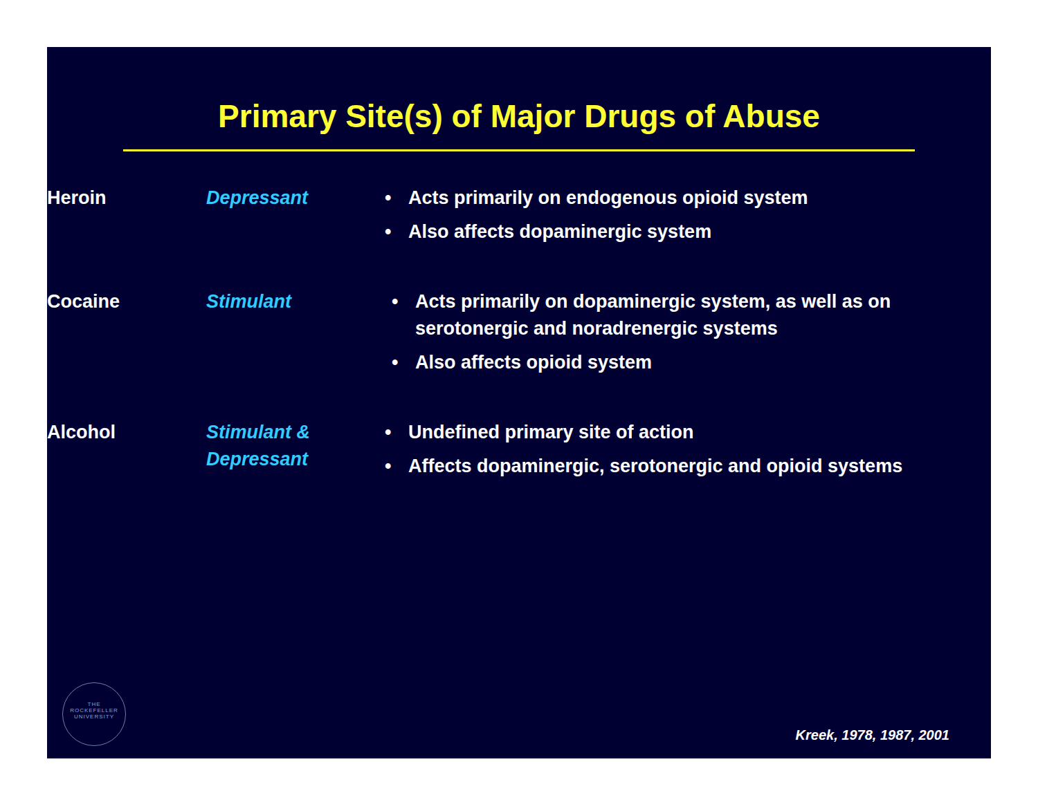Primary Site(s) of Major Drugs of Abuse
| Heroin | Depressant | Acts primarily on endogenous opioid system Also affects dopaminergic system |
| Cocaine | Stimulant | Acts primarily on dopaminergic system, as well as on serotonergic and noradrenergic systems Also affects opioid system |
| Alcohol | Stimulant & Depressant | Undefined primary site of action Affects dopaminergic, serotonergic and opioid systems |
THE
ROCKEFELLER
UNIVERSITY
Kreek, 1978, 1987, 2001